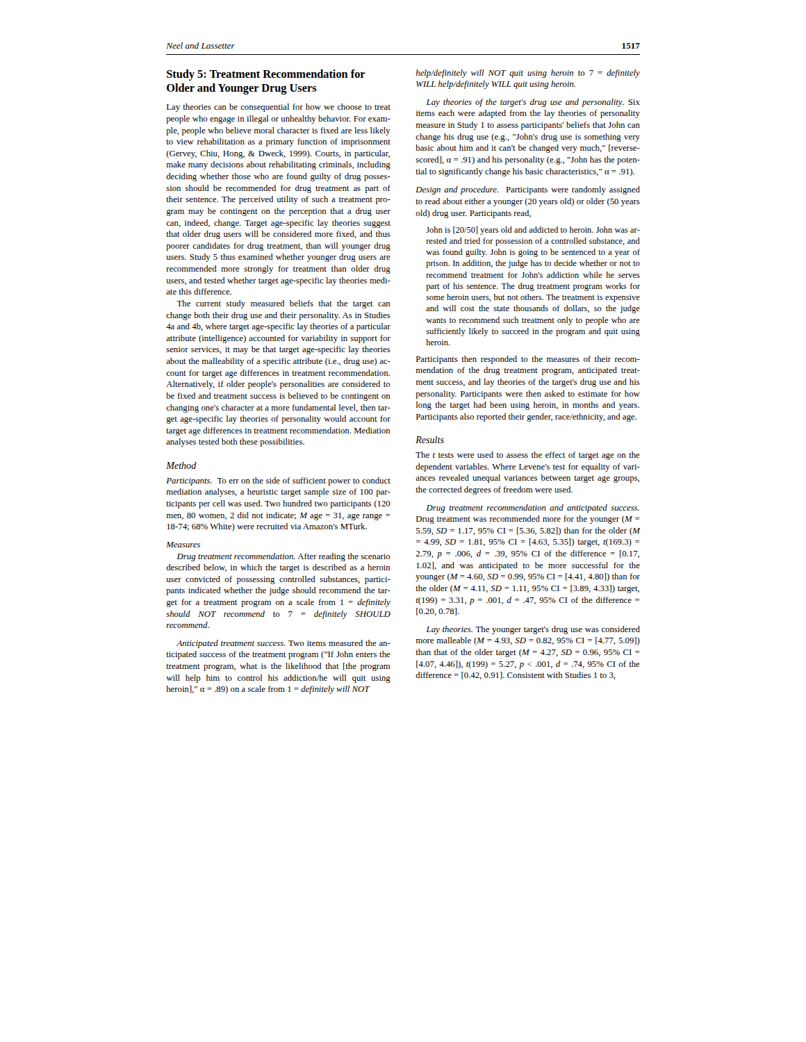Neel and Lassetter 1517
Study 5: Treatment Recommendation for Older and Younger Drug Users
Lay theories can be consequential for how we choose to treat people who engage in illegal or unhealthy behavior. For example, people who believe moral character is fixed are less likely to view rehabilitation as a primary function of imprisonment (Gervey, Chiu, Hong, & Dweck, 1999). Courts, in particular, make many decisions about rehabilitating criminals, including deciding whether those who are found guilty of drug possession should be recommended for drug treatment as part of their sentence. The perceived utility of such a treatment program may be contingent on the perception that a drug user can, indeed, change. Target age-specific lay theories suggest that older drug users will be considered more fixed, and thus poorer candidates for drug treatment, than will younger drug users. Study 5 thus examined whether younger drug users are recommended more strongly for treatment than older drug users, and tested whether target age-specific lay theories mediate this difference.
The current study measured beliefs that the target can change both their drug use and their personality. As in Studies 4a and 4b, where target age-specific lay theories of a particular attribute (intelligence) accounted for variability in support for senior services, it may be that target age-specific lay theories about the malleability of a specific attribute (i.e., drug use) account for target age differences in treatment recommendation. Alternatively, if older people's personalities are considered to be fixed and treatment success is believed to be contingent on changing one's character at a more fundamental level, then target age-specific lay theories of personality would account for target age differences in treatment recommendation. Mediation analyses tested both these possibilities.
Method
Participants. To err on the side of sufficient power to conduct mediation analyses, a heuristic target sample size of 100 participants per cell was used. Two hundred two participants (120 men, 80 women, 2 did not indicate; M age = 31, age range = 18-74; 68% White) were recruited via Amazon's MTurk.
Measures
Drug treatment recommendation. After reading the scenario described below, in which the target is described as a heroin user convicted of possessing controlled substances, participants indicated whether the judge should recommend the target for a treatment program on a scale from 1 = definitely should NOT recommend to 7 = definitely SHOULD recommend.
Anticipated treatment success. Two items measured the anticipated success of the treatment program ("If John enters the treatment program, what is the likelihood that [the program will help him to control his addiction/he will quit using heroin]," α = .89) on a scale from 1 = definitely will NOT
help/definitely will NOT quit using heroin to 7 = definitely WILL help/definitely WILL quit using heroin.
Lay theories of the target's drug use and personality. Six items each were adapted from the lay theories of personality measure in Study 1 to assess participants' beliefs that John can change his drug use (e.g., "John's drug use is something very basic about him and it can't be changed very much," [reverse-scored], α = .91) and his personality (e.g., "John has the potential to significantly change his basic characteristics," α = .91).
Design and procedure. Participants were randomly assigned to read about either a younger (20 years old) or older (50 years old) drug user. Participants read,
John is [20/50] years old and addicted to heroin. John was arrested and tried for possession of a controlled substance, and was found guilty. John is going to be sentenced to a year of prison. In addition, the judge has to decide whether or not to recommend treatment for John's addiction while he serves part of his sentence. The drug treatment program works for some heroin users, but not others. The treatment is expensive and will cost the state thousands of dollars, so the judge wants to recommend such treatment only to people who are sufficiently likely to succeed in the program and quit using heroin.
Participants then responded to the measures of their recommendation of the drug treatment program, anticipated treatment success, and lay theories of the target's drug use and his personality. Participants were then asked to estimate for how long the target had been using heroin, in months and years. Participants also reported their gender, race/ethnicity, and age.
Results
The t tests were used to assess the effect of target age on the dependent variables. Where Levene's test for equality of variances revealed unequal variances between target age groups, the corrected degrees of freedom were used.
Drug treatment recommendation and anticipated success. Drug treatment was recommended more for the younger (M = 5.59, SD = 1.17, 95% CI = [5.36, 5.82]) than for the older (M = 4.99, SD = 1.81, 95% CI = [4.63, 5.35]) target, t(169.3) = 2.79, p = .006, d = .39, 95% CI of the difference = [0.17, 1.02], and was anticipated to be more successful for the younger (M = 4.60, SD = 0.99, 95% CI = [4.41, 4.80]) than for the older (M = 4.11, SD = 1.11, 95% CI = [3.89, 4.33]) target, t(199) = 3.31, p = .001, d = .47, 95% CI of the difference = [0.20, 0.78].
Lay theories. The younger target's drug use was considered more malleable (M = 4.93, SD = 0.82, 95% CI = [4.77, 5.09]) than that of the older target (M = 4.27, SD = 0.96, 95% CI = [4.07, 4.46]), t(199) = 5.27, p < .001, d = .74, 95% CI of the difference = [0.42, 0.91]. Consistent with Studies 1 to 3,